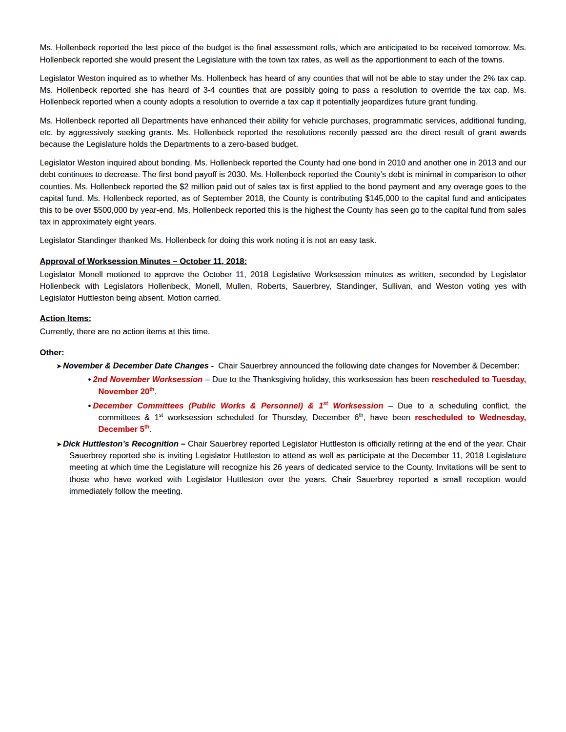Ms. Hollenbeck reported the last piece of the budget is the final assessment rolls, which are anticipated to be received tomorrow. Ms. Hollenbeck reported she would present the Legislature with the town tax rates, as well as the apportionment to each of the towns.
Legislator Weston inquired as to whether Ms. Hollenbeck has heard of any counties that will not be able to stay under the 2% tax cap. Ms. Hollenbeck reported she has heard of 3-4 counties that are possibly going to pass a resolution to override the tax cap. Ms. Hollenbeck reported when a county adopts a resolution to override a tax cap it potentially jeopardizes future grant funding.
Ms. Hollenbeck reported all Departments have enhanced their ability for vehicle purchases, programmatic services, additional funding, etc. by aggressively seeking grants. Ms. Hollenbeck reported the resolutions recently passed are the direct result of grant awards because the Legislature holds the Departments to a zero-based budget.
Legislator Weston inquired about bonding. Ms. Hollenbeck reported the County had one bond in 2010 and another one in 2013 and our debt continues to decrease. The first bond payoff is 2030. Ms. Hollenbeck reported the County’s debt is minimal in comparison to other counties. Ms. Hollenbeck reported the $2 million paid out of sales tax is first applied to the bond payment and any overage goes to the capital fund. Ms. Hollenbeck reported, as of September 2018, the County is contributing $145,000 to the capital fund and anticipates this to be over $500,000 by year-end. Ms. Hollenbeck reported this is the highest the County has seen go to the capital fund from sales tax in approximately eight years.
Legislator Standinger thanked Ms. Hollenbeck for doing this work noting it is not an easy task.
Approval of Worksession Minutes – October 11, 2018:
Legislator Monell motioned to approve the October 11, 2018 Legislative Worksession minutes as written, seconded by Legislator Hollenbeck with Legislators Hollenbeck, Monell, Mullen, Roberts, Sauerbrey, Standinger, Sullivan, and Weston voting yes with Legislator Huttleston being absent. Motion carried.
Action Items:
Currently, there are no action items at this time.
Other:
November & December Date Changes - Chair Sauerbrey announced the following date changes for November & December:
2nd November Worksession – Due to the Thanksgiving holiday, this worksession has been rescheduled to Tuesday, November 20th.
December Committees (Public Works & Personnel) & 1st Worksession – Due to a scheduling conflict, the committees & 1st worksession scheduled for Thursday, December 6th, have been rescheduled to Wednesday, December 5th.
Dick Huttleston’s Recognition – Chair Sauerbrey reported Legislator Huttleston is officially retiring at the end of the year. Chair Sauerbrey reported she is inviting Legislator Huttleston to attend as well as participate at the December 11, 2018 Legislature meeting at which time the Legislature will recognize his 26 years of dedicated service to the County. Invitations will be sent to those who have worked with Legislator Huttleston over the years. Chair Sauerbrey reported a small reception would immediately follow the meeting.